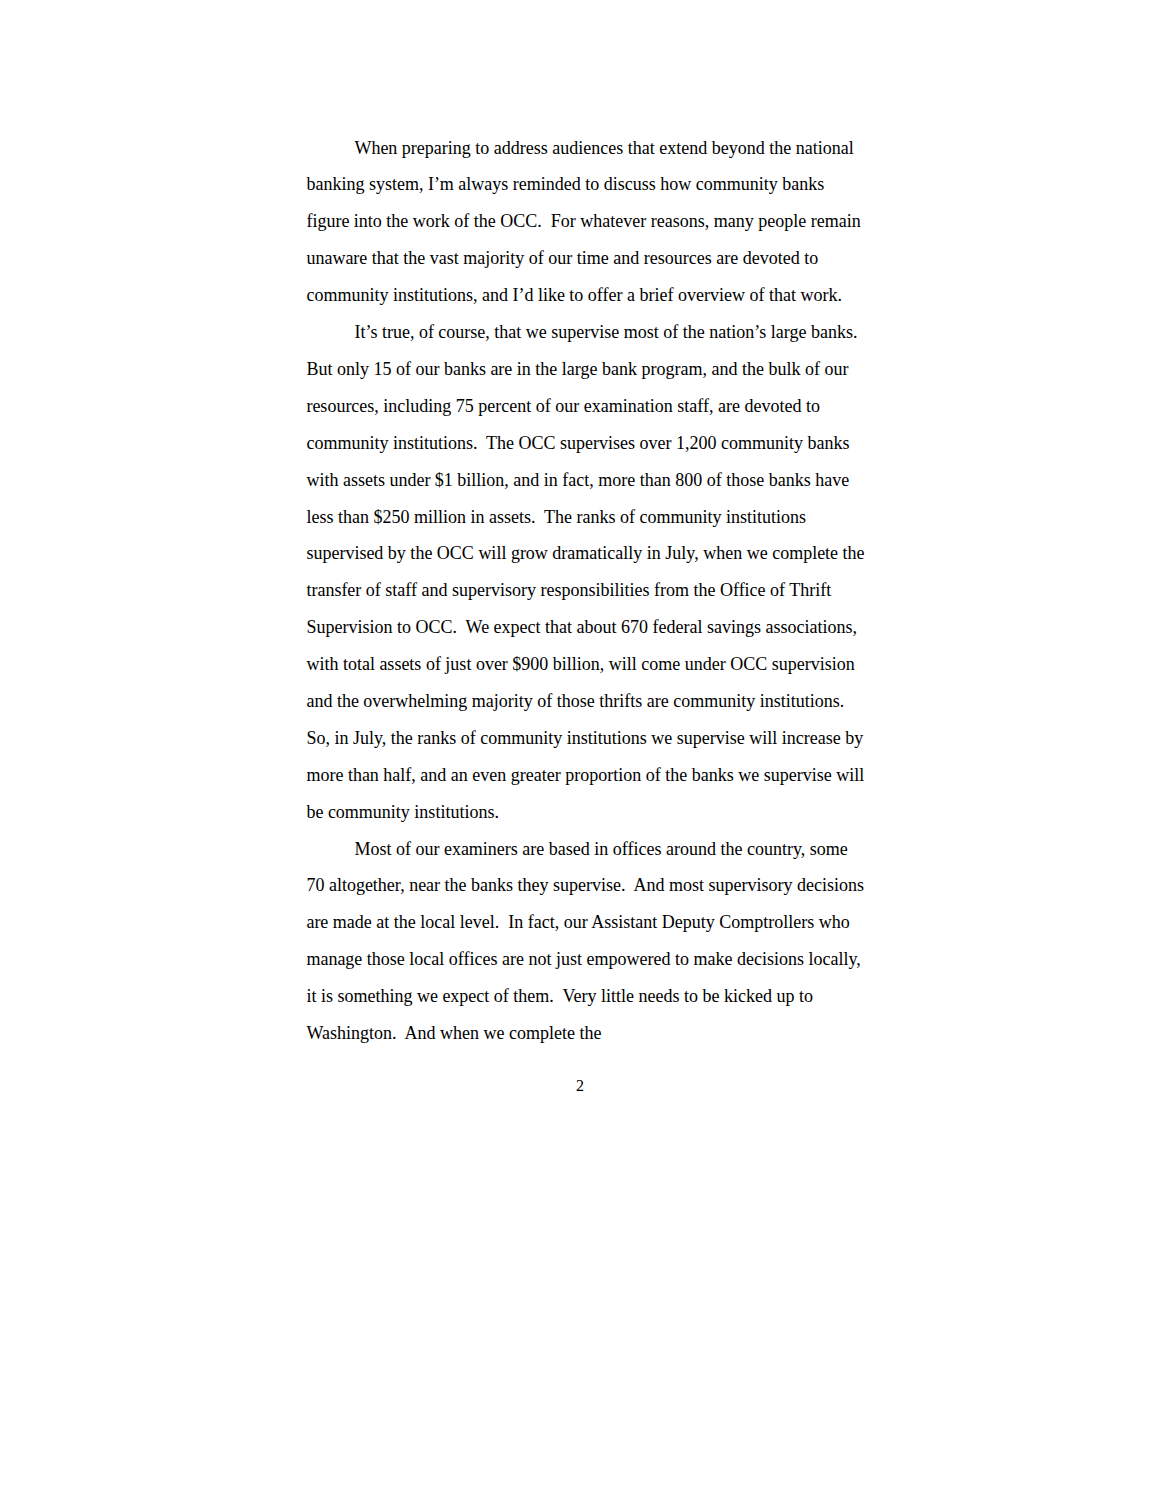When preparing to address audiences that extend beyond the national banking system, I’m always reminded to discuss how community banks figure into the work of the OCC. For whatever reasons, many people remain unaware that the vast majority of our time and resources are devoted to community institutions, and I’d like to offer a brief overview of that work.
It’s true, of course, that we supervise most of the nation’s large banks. But only 15 of our banks are in the large bank program, and the bulk of our resources, including 75 percent of our examination staff, are devoted to community institutions. The OCC supervises over 1,200 community banks with assets under $1 billion, and in fact, more than 800 of those banks have less than $250 million in assets. The ranks of community institutions supervised by the OCC will grow dramatically in July, when we complete the transfer of staff and supervisory responsibilities from the Office of Thrift Supervision to OCC. We expect that about 670 federal savings associations, with total assets of just over $900 billion, will come under OCC supervision and the overwhelming majority of those thrifts are community institutions. So, in July, the ranks of community institutions we supervise will increase by more than half, and an even greater proportion of the banks we supervise will be community institutions.
Most of our examiners are based in offices around the country, some 70 altogether, near the banks they supervise. And most supervisory decisions are made at the local level. In fact, our Assistant Deputy Comptrollers who manage those local offices are not just empowered to make decisions locally, it is something we expect of them. Very little needs to be kicked up to Washington. And when we complete the
2